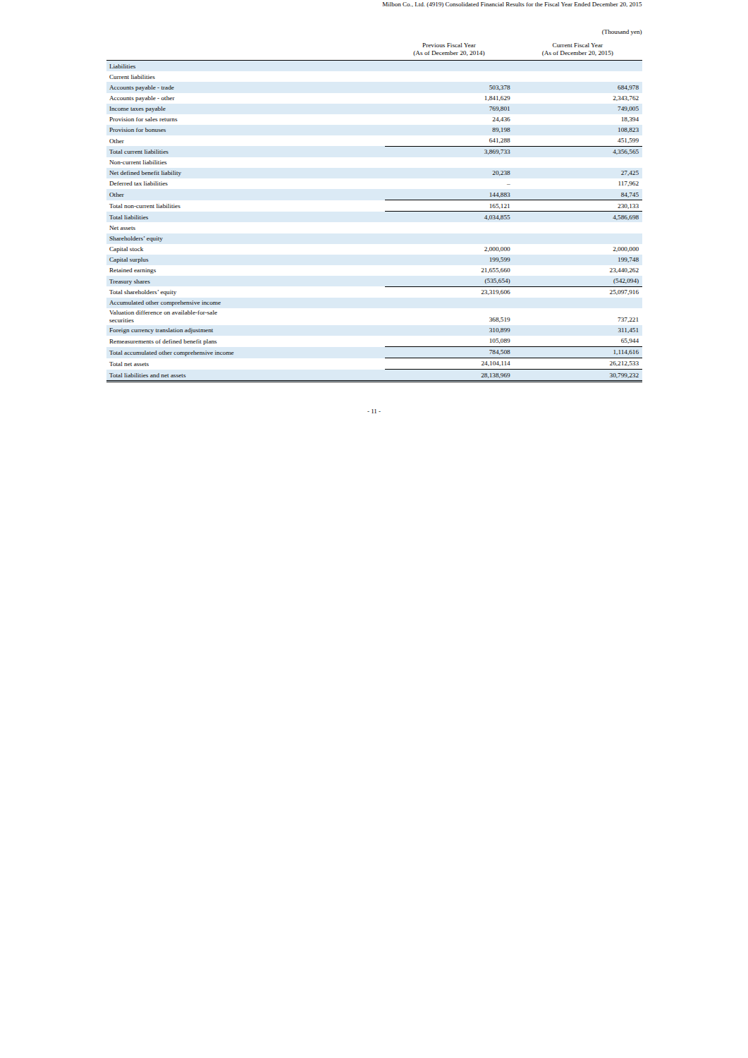Milbon Co., Ltd. (4919) Consolidated Financial Results for the Fiscal Year Ended December 20, 2015
(Thousand yen)
| | Previous Fiscal Year (As of December 20, 2014) | Current Fiscal Year (As of December 20, 2015) |
| --- | --- | --- |
| Liabilities | | |
| Current liabilities | | |
| Accounts payable - trade | 503,378 | 684,978 |
| Accounts payable - other | 1,841,629 | 2,343,762 |
| Income taxes payable | 769,801 | 749,005 |
| Provision for sales returns | 24,436 | 18,394 |
| Provision for bonuses | 89,198 | 108,823 |
| Other | 641,288 | 451,599 |
| Total current liabilities | 3,869,733 | 4,356,565 |
| Non-current liabilities | | |
| Net defined benefit liability | 20,238 | 27,425 |
| Deferred tax liabilities | – | 117,962 |
| Other | 144,883 | 84,745 |
| Total non-current liabilities | 165,121 | 230,133 |
| Total liabilities | 4,034,855 | 4,586,698 |
| Net assets | | |
| Shareholders’ equity | | |
| Capital stock | 2,000,000 | 2,000,000 |
| Capital surplus | 199,599 | 199,748 |
| Retained earnings | 21,655,660 | 23,440,262 |
| Treasury shares | (535,654) | (542,094) |
| Total shareholders’ equity | 23,319,606 | 25,097,916 |
| Accumulated other comprehensive income | | |
| Valuation difference on available-for-sale securities | 368,519 | 737,221 |
| Foreign currency translation adjustment | 310,899 | 311,451 |
| Remeasurements of defined benefit plans | 105,089 | 65,944 |
| Total accumulated other comprehensive income | 784,508 | 1,114,616 |
| Total net assets | 24,104,114 | 26,212,533 |
| Total liabilities and net assets | 28,138,969 | 30,799,232 |
- 11 -